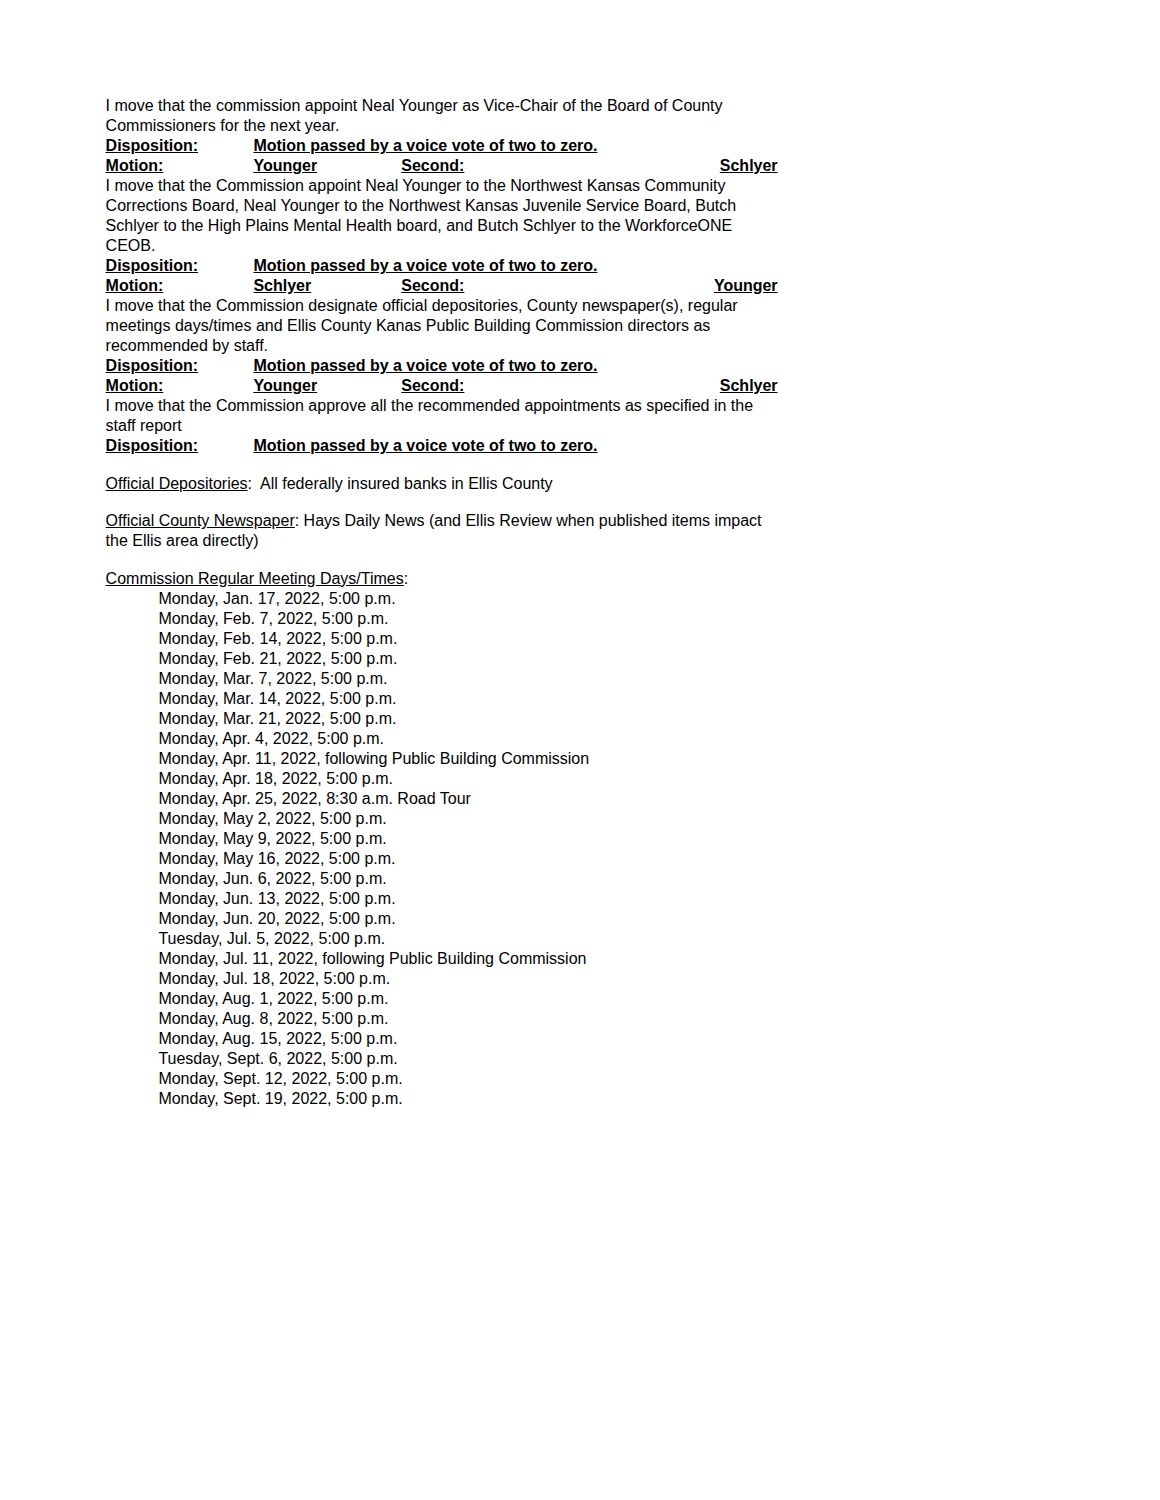I move that the commission appoint Neal Younger as Vice-Chair of the Board of County Commissioners for the next year.
Disposition: Motion passed by a voice vote of two to zero.
Motion: Younger Second: Schlyer
I move that the Commission appoint Neal Younger to the Northwest Kansas Community Corrections Board, Neal Younger to the Northwest Kansas Juvenile Service Board, Butch Schlyer to the High Plains Mental Health board, and Butch Schlyer to the WorkforceONE CEOB.
Disposition: Motion passed by a voice vote of two to zero.
Motion: Schlyer Second: Younger
I move that the Commission designate official depositories, County newspaper(s), regular meetings days/times and Ellis County Kanas Public Building Commission directors as recommended by staff.
Disposition: Motion passed by a voice vote of two to zero.
Motion: Younger Second: Schlyer
I move that the Commission approve all the recommended appointments as specified in the staff report
Disposition: Motion passed by a voice vote of two to zero.
Official Depositories: All federally insured banks in Ellis County
Official County Newspaper: Hays Daily News (and Ellis Review when published items impact the Ellis area directly)
Commission Regular Meeting Days/Times:
Monday, Jan. 17, 2022, 5:00 p.m.
Monday, Feb. 7, 2022, 5:00 p.m.
Monday, Feb. 14, 2022, 5:00 p.m.
Monday, Feb. 21, 2022, 5:00 p.m.
Monday, Mar. 7, 2022, 5:00 p.m.
Monday, Mar. 14, 2022, 5:00 p.m.
Monday, Mar. 21, 2022, 5:00 p.m.
Monday, Apr. 4, 2022, 5:00 p.m.
Monday, Apr. 11, 2022, following Public Building Commission
Monday, Apr. 18, 2022, 5:00 p.m.
Monday, Apr. 25, 2022, 8:30 a.m. Road Tour
Monday, May 2, 2022, 5:00 p.m.
Monday, May 9, 2022, 5:00 p.m.
Monday, May 16, 2022, 5:00 p.m.
Monday, Jun. 6, 2022, 5:00 p.m.
Monday, Jun. 13, 2022, 5:00 p.m.
Monday, Jun. 20, 2022, 5:00 p.m.
Tuesday, Jul. 5, 2022, 5:00 p.m.
Monday, Jul. 11, 2022, following Public Building Commission
Monday, Jul. 18, 2022, 5:00 p.m.
Monday, Aug. 1, 2022, 5:00 p.m.
Monday, Aug. 8, 2022, 5:00 p.m.
Monday, Aug. 15, 2022, 5:00 p.m.
Tuesday, Sept. 6, 2022, 5:00 p.m.
Monday, Sept. 12, 2022, 5:00 p.m.
Monday, Sept. 19, 2022, 5:00 p.m.